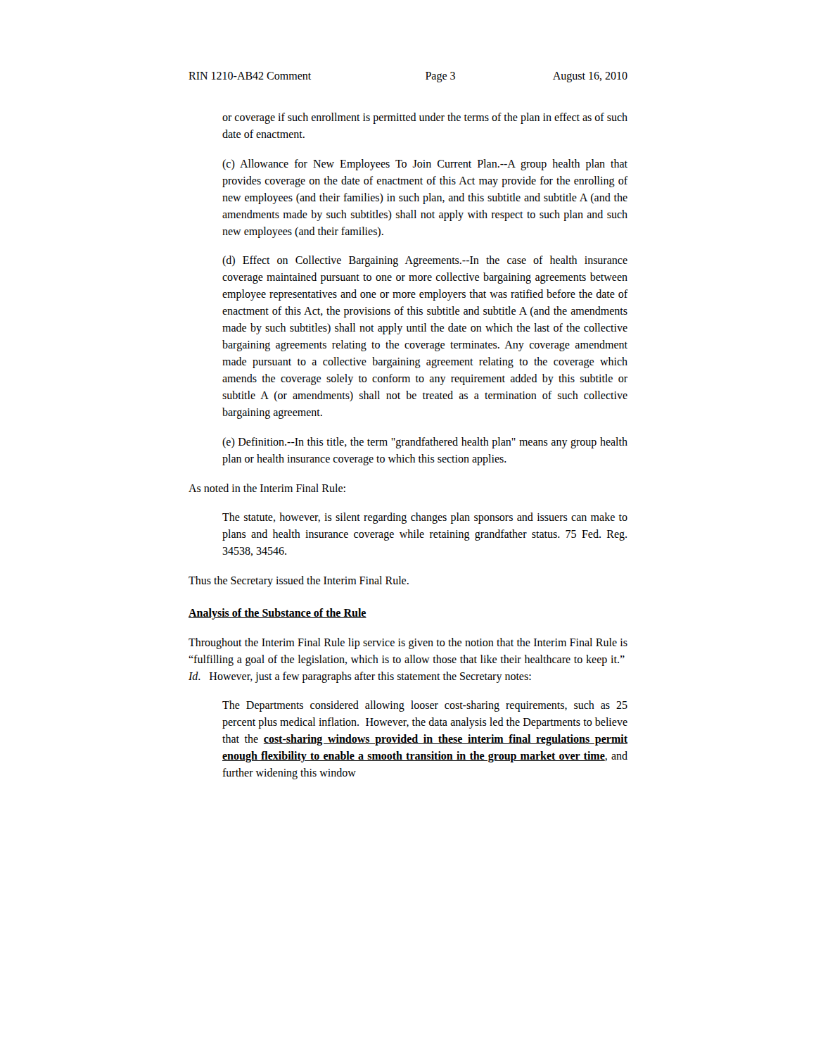RIN 1210-AB42 Comment
Page 3
August 16, 2010
or coverage if such enrollment is permitted under the terms of the plan in effect as of such date of enactment.
(c) Allowance for New Employees To Join Current Plan.--A group health plan that provides coverage on the date of enactment of this Act may provide for the enrolling of new employees (and their families) in such plan, and this subtitle and subtitle A (and the amendments made by such subtitles) shall not apply with respect to such plan and such new employees (and their families).
(d) Effect on Collective Bargaining Agreements.--In the case of health insurance coverage maintained pursuant to one or more collective bargaining agreements between employee representatives and one or more employers that was ratified before the date of enactment of this Act, the provisions of this subtitle and subtitle A (and the amendments made by such subtitles) shall not apply until the date on which the last of the collective bargaining agreements relating to the coverage terminates. Any coverage amendment made pursuant to a collective bargaining agreement relating to the coverage which amends the coverage solely to conform to any requirement added by this subtitle or subtitle A (or amendments) shall not be treated as a termination of such collective bargaining agreement.
(e) Definition.--In this title, the term "grandfathered health plan" means any group health plan or health insurance coverage to which this section applies.
As noted in the Interim Final Rule:
The statute, however, is silent regarding changes plan sponsors and issuers can make to plans and health insurance coverage while retaining grandfather status. 75 Fed. Reg. 34538, 34546.
Thus the Secretary issued the Interim Final Rule.
Analysis of the Substance of the Rule
Throughout the Interim Final Rule lip service is given to the notion that the Interim Final Rule is “fulfilling a goal of the legislation, which is to allow those that like their healthcare to keep it.” Id. However, just a few paragraphs after this statement the Secretary notes:
The Departments considered allowing looser cost-sharing requirements, such as 25 percent plus medical inflation. However, the data analysis led the Departments to believe that the cost-sharing windows provided in these interim final regulations permit enough flexibility to enable a smooth transition in the group market over time, and further widening this window